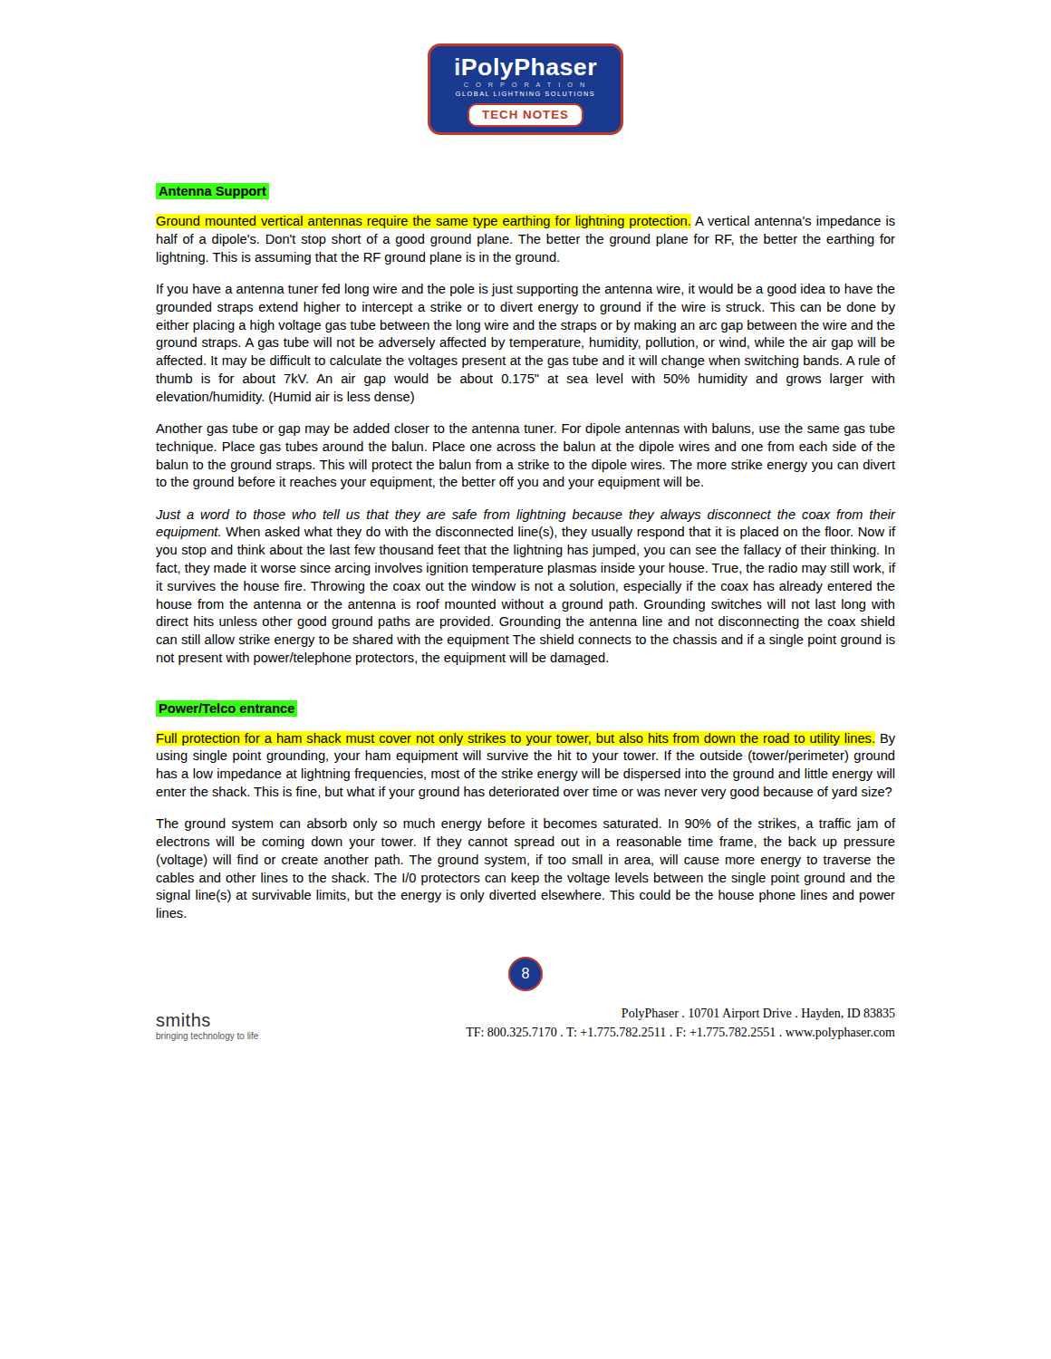i PolyPhaser
C O R P O R A T I O N
GLOBAL LIGHTNING SOLUTIONS
TECH NOTES
Antenna Support
Ground mounted vertical antennas require the same type earthing for lightning protection. A vertical antenna's impedance is half of a dipole's. Don't stop short of a good ground plane. The better the ground plane for RF, the better the earthing for lightning. This is assuming that the RF ground plane is in the ground.
If you have a antenna tuner fed long wire and the pole is just supporting the antenna wire, it would be a good idea to have the grounded straps extend higher to intercept a strike or to divert energy to ground if the wire is struck. This can be done by either placing a high voltage gas tube between the long wire and the straps or by making an arc gap between the wire and the ground straps. A gas tube will not be adversely affected by temperature, humidity, pollution, or wind, while the air gap will be affected. It may be difficult to calculate the voltages present at the gas tube and it will change when switching bands. A rule of thumb is for about 7kV. An air gap would be about 0.175" at sea level with 50% humidity and grows larger with elevation/humidity. (Humid air is less dense)
Another gas tube or gap may be added closer to the antenna tuner. For dipole antennas with baluns, use the same gas tube technique. Place gas tubes around the balun. Place one across the balun at the dipole wires and one from each side of the balun to the ground straps. This will protect the balun from a strike to the dipole wires. The more strike energy you can divert to the ground before it reaches your equipment, the better off you and your equipment will be.
Just a word to those who tell us that they are safe from lightning because they always disconnect the coax from their equipment. When asked what they do with the disconnected line(s), they usually respond that it is placed on the floor. Now if you stop and think about the last few thousand feet that the lightning has jumped, you can see the fallacy of their thinking. In fact, they made it worse since arcing involves ignition temperature plasmas inside your house. True, the radio may still work, if it survives the house fire. Throwing the coax out the window is not a solution, especially if the coax has already entered the house from the antenna or the antenna is roof mounted without a ground path. Grounding switches will not last long with direct hits unless other good ground paths are provided. Grounding the antenna line and not disconnecting the coax shield can still allow strike energy to be shared with the equipment The shield connects to the chassis and if a single point ground is not present with power/telephone protectors, the equipment will be damaged.
Power/Telco entrance
Full protection for a ham shack must cover not only strikes to your tower, but also hits from down the road to utility lines. By using single point grounding, your ham equipment will survive the hit to your tower. If the outside (tower/perimeter) ground has a low impedance at lightning frequencies, most of the strike energy will be dispersed into the ground and little energy will enter the shack. This is fine, but what if your ground has deteriorated over time or was never very good because of yard size?
The ground system can absorb only so much energy before it becomes saturated. In 90% of the strikes, a traffic jam of electrons will be coming down your tower. If they cannot spread out in a reasonable time frame, the back up pressure (voltage) will find or create another path. The ground system, if too small in area, will cause more energy to traverse the cables and other lines to the shack. The I/0 protectors can keep the voltage levels between the single point ground and the signal line(s) at survivable limits, but the energy is only diverted elsewhere. This could be the house phone lines and power lines.
8
smiths
bringing technology to life
PolyPhaser . 10701 Airport Drive . Hayden, ID 83835
TF: 800.325.7170 . T: +1.775.782.2511 . F: +1.775.782.2551 . www.polyphaser.com